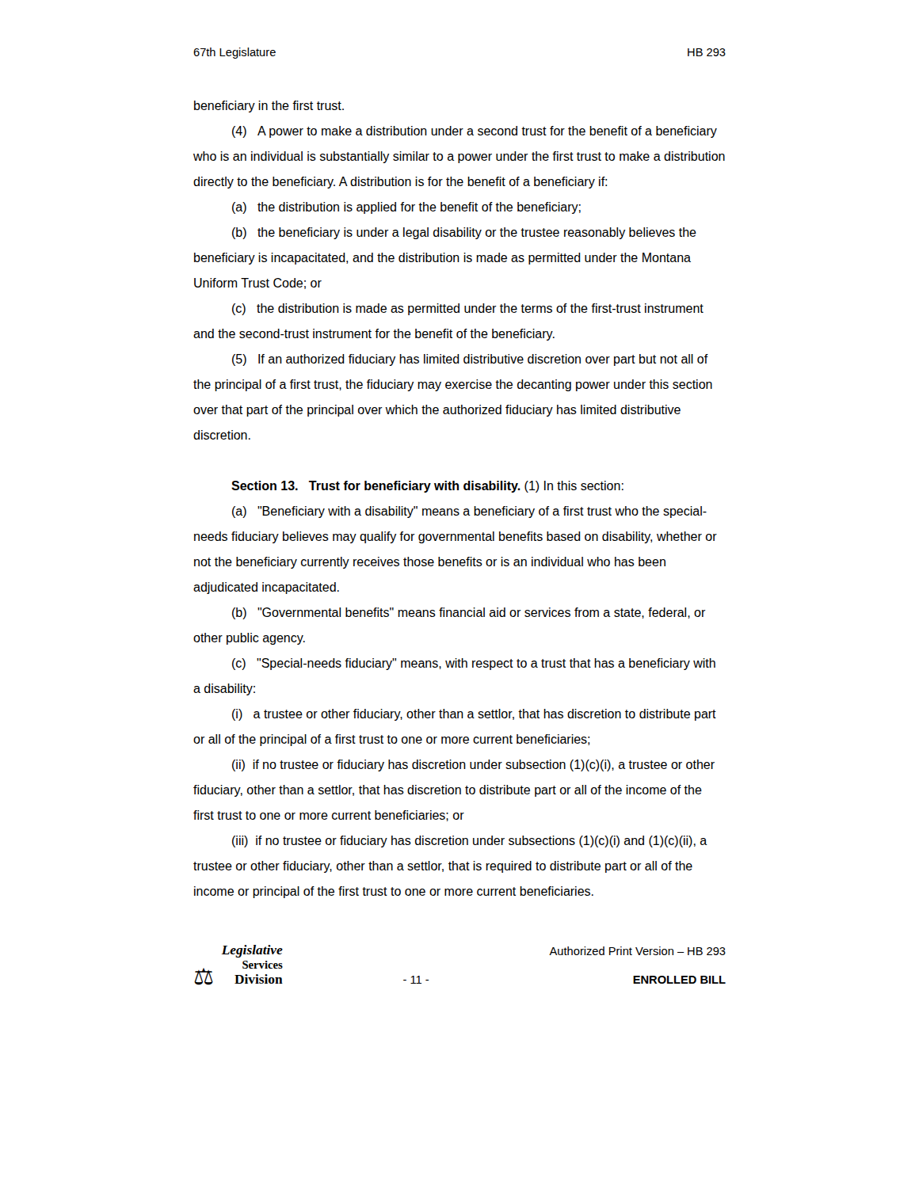67th Legislature
HB 293
beneficiary in the first trust.
(4) A power to make a distribution under a second trust for the benefit of a beneficiary who is an individual is substantially similar to a power under the first trust to make a distribution directly to the beneficiary. A distribution is for the benefit of a beneficiary if:
(a) the distribution is applied for the benefit of the beneficiary;
(b) the beneficiary is under a legal disability or the trustee reasonably believes the beneficiary is incapacitated, and the distribution is made as permitted under the Montana Uniform Trust Code; or
(c) the distribution is made as permitted under the terms of the first-trust instrument and the second-trust instrument for the benefit of the beneficiary.
(5) If an authorized fiduciary has limited distributive discretion over part but not all of the principal of a first trust, the fiduciary may exercise the decanting power under this section over that part of the principal over which the authorized fiduciary has limited distributive discretion.
Section 13. Trust for beneficiary with disability. (1) In this section:
(a) "Beneficiary with a disability" means a beneficiary of a first trust who the special-needs fiduciary believes may qualify for governmental benefits based on disability, whether or not the beneficiary currently receives those benefits or is an individual who has been adjudicated incapacitated.
(b) "Governmental benefits" means financial aid or services from a state, federal, or other public agency.
(c) "Special-needs fiduciary" means, with respect to a trust that has a beneficiary with a disability:
(i) a trustee or other fiduciary, other than a settlor, that has discretion to distribute part or all of the principal of a first trust to one or more current beneficiaries;
(ii) if no trustee or fiduciary has discretion under subsection (1)(c)(i), a trustee or other fiduciary, other than a settlor, that has discretion to distribute part or all of the income of the first trust to one or more current beneficiaries; or
(iii) if no trustee or fiduciary has discretion under subsections (1)(c)(i) and (1)(c)(ii), a trustee or other fiduciary, other than a settlor, that is required to distribute part or all of the income or principal of the first trust to one or more current beneficiaries.
⚖ Legislative Services Division
- 11 -
Authorized Print Version – HB 293 ENROLLED BILL